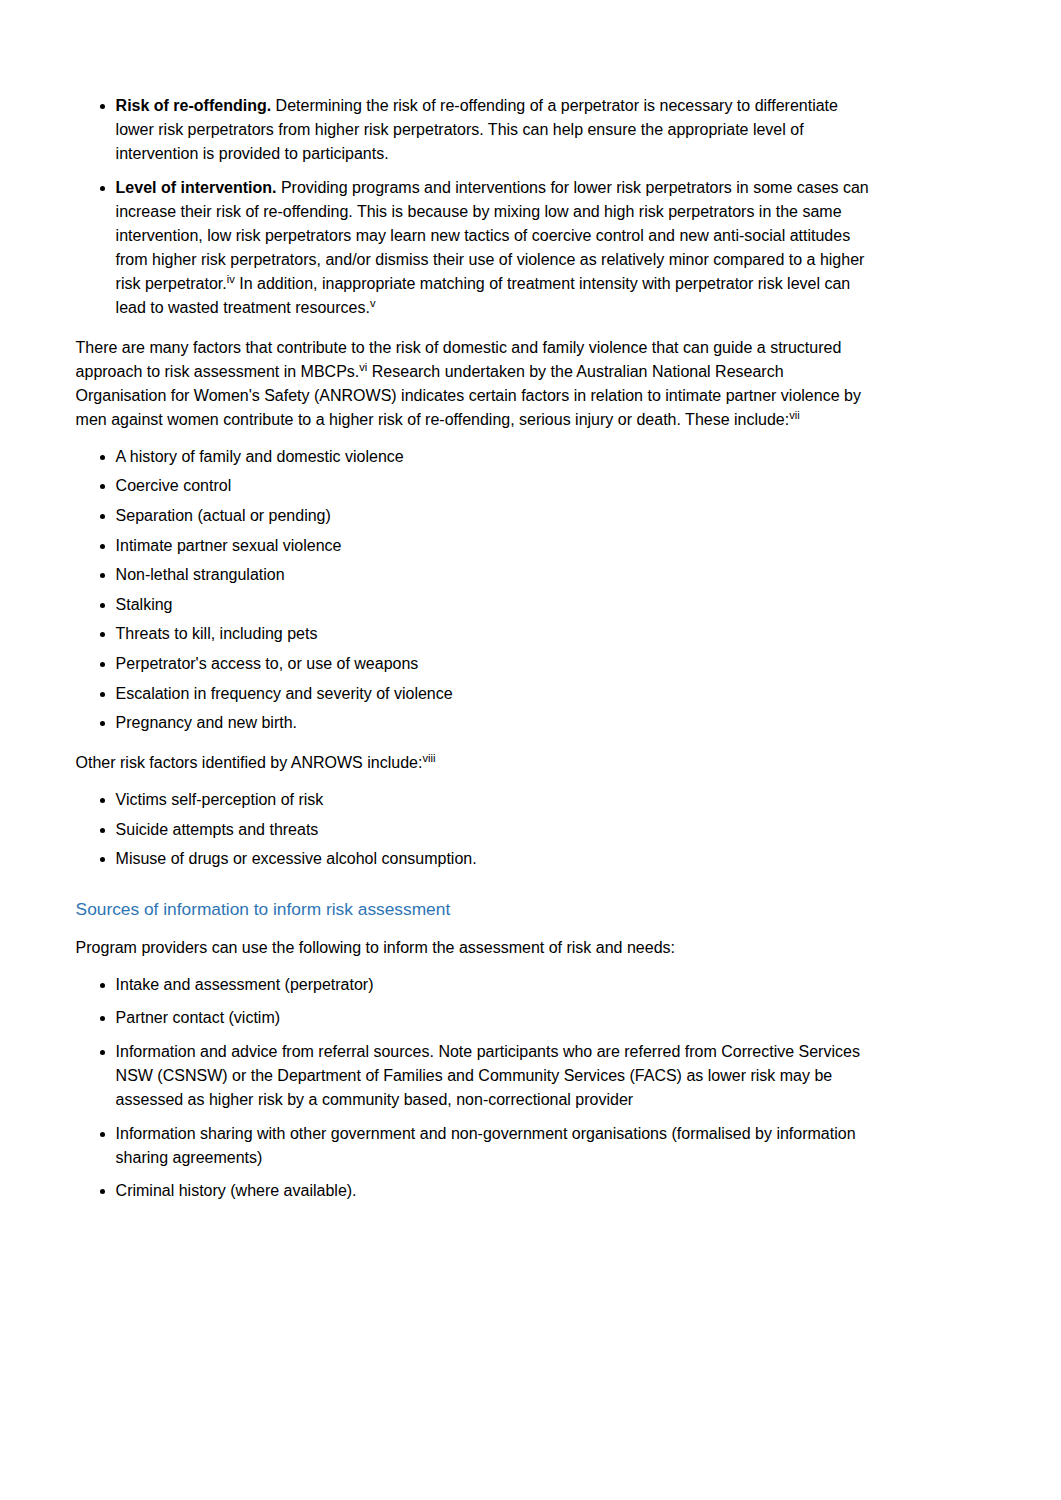Risk of re-offending. Determining the risk of re-offending of a perpetrator is necessary to differentiate lower risk perpetrators from higher risk perpetrators. This can help ensure the appropriate level of intervention is provided to participants.
Level of intervention. Providing programs and interventions for lower risk perpetrators in some cases can increase their risk of re-offending. This is because by mixing low and high risk perpetrators in the same intervention, low risk perpetrators may learn new tactics of coercive control and new anti-social attitudes from higher risk perpetrators, and/or dismiss their use of violence as relatively minor compared to a higher risk perpetrator.iv In addition, inappropriate matching of treatment intensity with perpetrator risk level can lead to wasted treatment resources.v
There are many factors that contribute to the risk of domestic and family violence that can guide a structured approach to risk assessment in MBCPs.vi Research undertaken by the Australian National Research Organisation for Women's Safety (ANROWS) indicates certain factors in relation to intimate partner violence by men against women contribute to a higher risk of re-offending, serious injury or death. These include:vii
A history of family and domestic violence
Coercive control
Separation (actual or pending)
Intimate partner sexual violence
Non-lethal strangulation
Stalking
Threats to kill, including pets
Perpetrator's access to, or use of weapons
Escalation in frequency and severity of violence
Pregnancy and new birth.
Other risk factors identified by ANROWS include:viii
Victims self-perception of risk
Suicide attempts and threats
Misuse of drugs or excessive alcohol consumption.
Sources of information to inform risk assessment
Program providers can use the following to inform the assessment of risk and needs:
Intake and assessment (perpetrator)
Partner contact (victim)
Information and advice from referral sources. Note participants who are referred from Corrective Services NSW (CSNSW) or the Department of Families and Community Services (FACS) as lower risk may be assessed as higher risk by a community based, non-correctional provider
Information sharing with other government and non-government organisations (formalised by information sharing agreements)
Criminal history (where available).